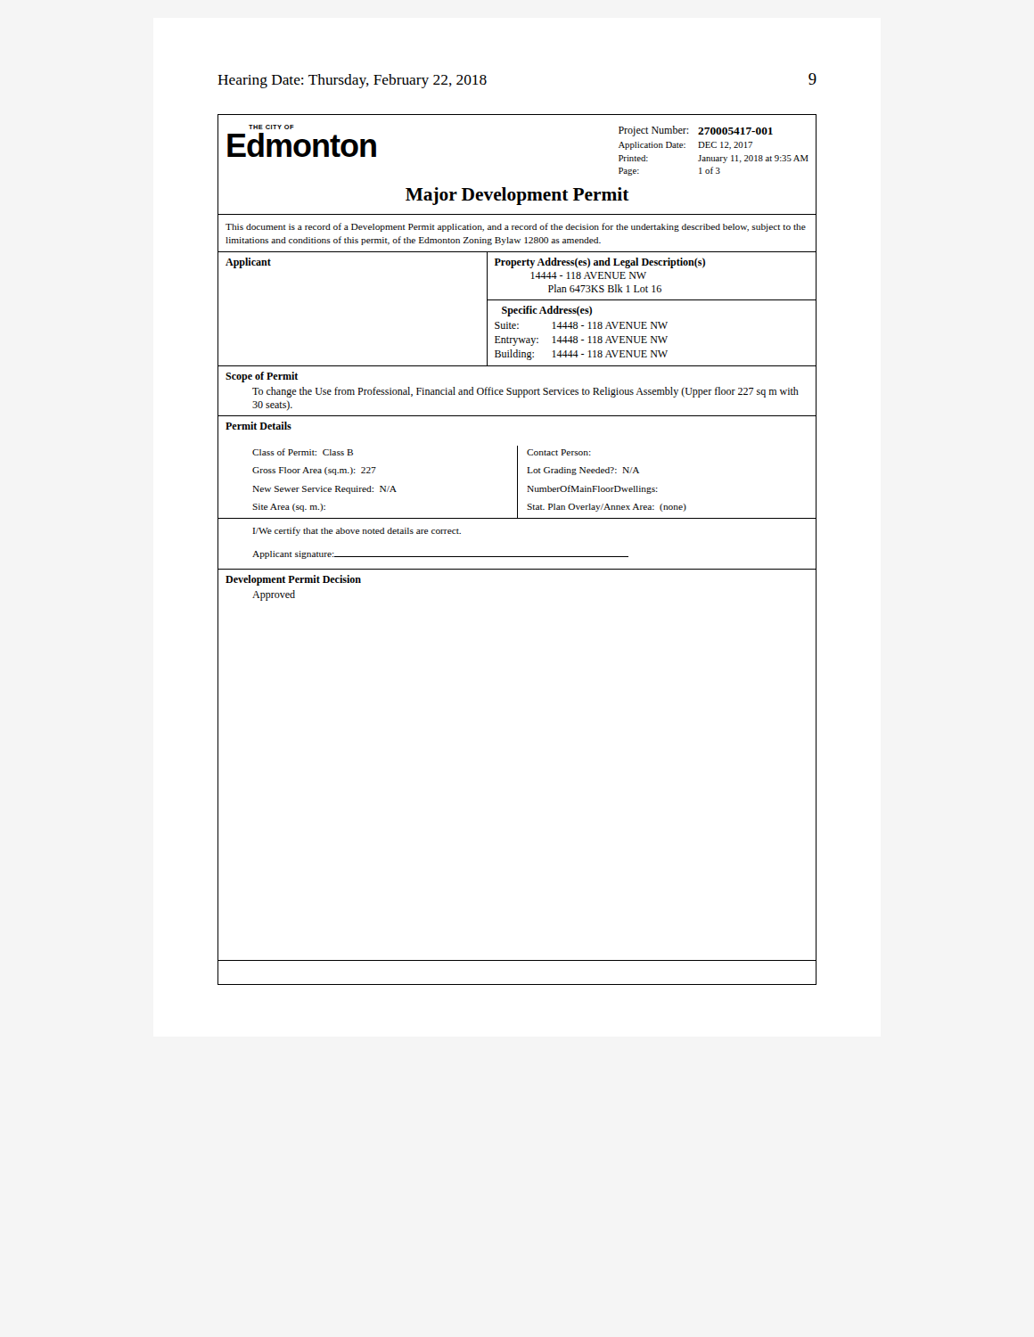Hearing Date: Thursday, February 22, 2018
9
THE CITY OF Edmonton
| Project Number: | 270005417-001 |
| Application Date: | DEC 12, 2017 |
| Printed: | January 11, 2018 at 9:35 AM |
| Page: | 1 of 3 |
Major Development Permit
This document is a record of a Development Permit application, and a record of the decision for the undertaking described below, subject to the limitations and conditions of this permit, of the Edmonton Zoning Bylaw 12800 as amended.
Applicant
Property Address(es) and Legal Description(s)
14444 - 118 AVENUE NW
Plan 6473KS Blk 1 Lot 16
Specific Address(es)
| Suite: | 14448 - 118 AVENUE NW |
| Entryway: | 14448 - 118 AVENUE NW |
| Building: | 14444 - 118 AVENUE NW |
Scope of Permit
To change the Use from Professional, Financial and Office Support Services to Religious Assembly (Upper floor 227 sq m with 30 seats).
Permit Details
Class of Permit: Class B
Gross Floor Area (sq.m.): 227
New Sewer Service Required: N/A
Site Area (sq. m.):
Contact Person:
Lot Grading Needed?: N/A
NumberOfMainFloorDwellings:
Stat. Plan Overlay/Annex Area: (none)
I/We certify that the above noted details are correct.
Applicant signature:
Development Permit Decision
Approved